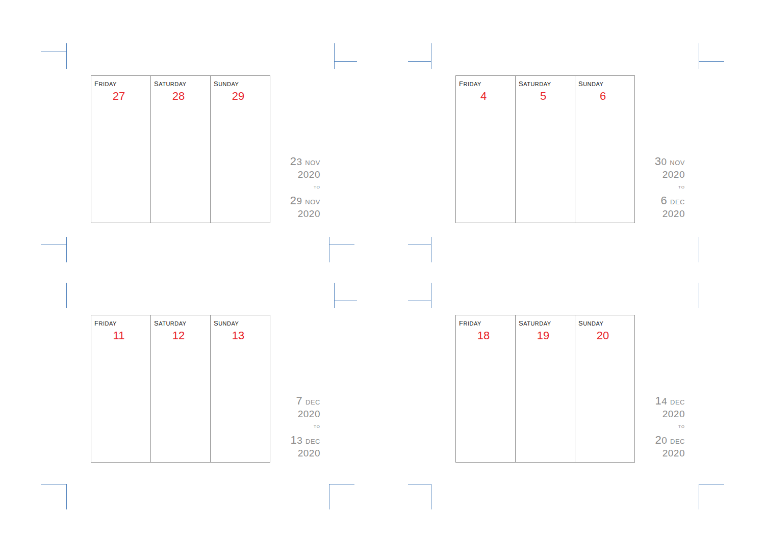Friday
27
Saturday
28
Sunday
29
23 Nov
2020
to
29 Nov
2020
Friday
4
Saturday
5
Sunday
6
30 Nov
2020
to
6 Dec
2020
Friday
11
Saturday
12
Sunday
13
7 Dec
2020
to
13 Dec
2020
Friday
18
Saturday
19
Sunday
20
14 Dec
2020
to
20 Dec
2020